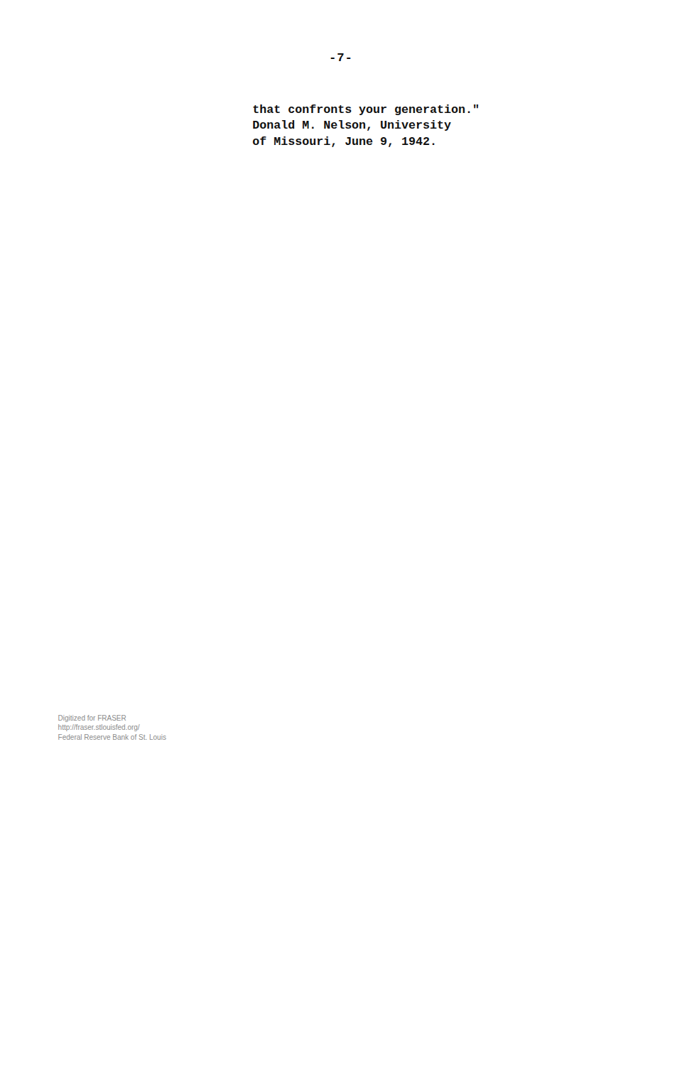-7-
that confronts your generation."
Donald M. Nelson, University
of Missouri, June 9, 1942.
Digitized for FRASER
http://fraser.stlouisfed.org/
Federal Reserve Bank of St. Louis